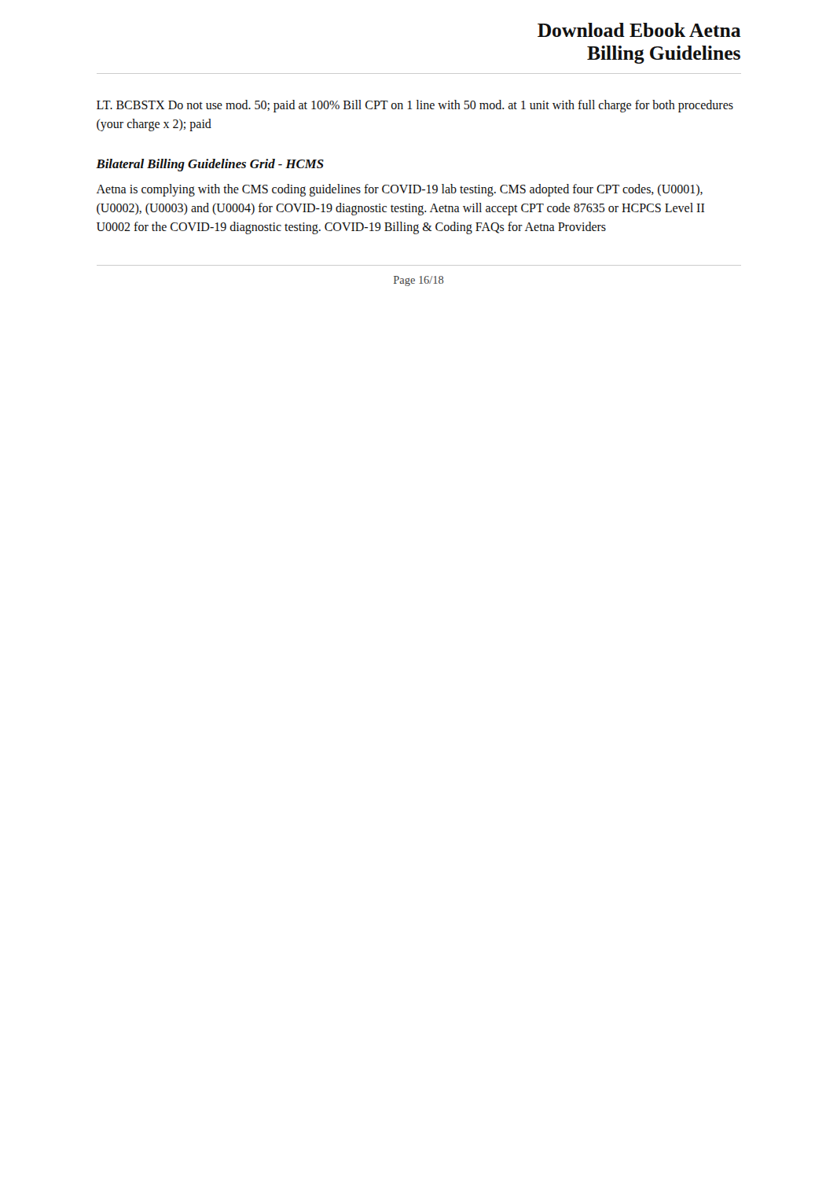Download Ebook Aetna
Billing Guidelines
LT. BCBSTX Do not use mod. 50; paid at 100% Bill CPT on 1 line with 50 mod. at 1 unit with full charge for both procedures (your charge x 2); paid
Bilateral Billing Guidelines Grid - HCMS
Aetna is complying with the CMS coding guidelines for COVID-19 lab testing. CMS adopted four CPT codes, (U0001), (U0002), (U0003) and (U0004) for COVID-19 diagnostic testing. Aetna will accept CPT code 87635 or HCPCS Level II U0002 for the COVID-19 diagnostic testing. COVID-19 Billing & Coding FAQs for Aetna Providers
Page 16/18